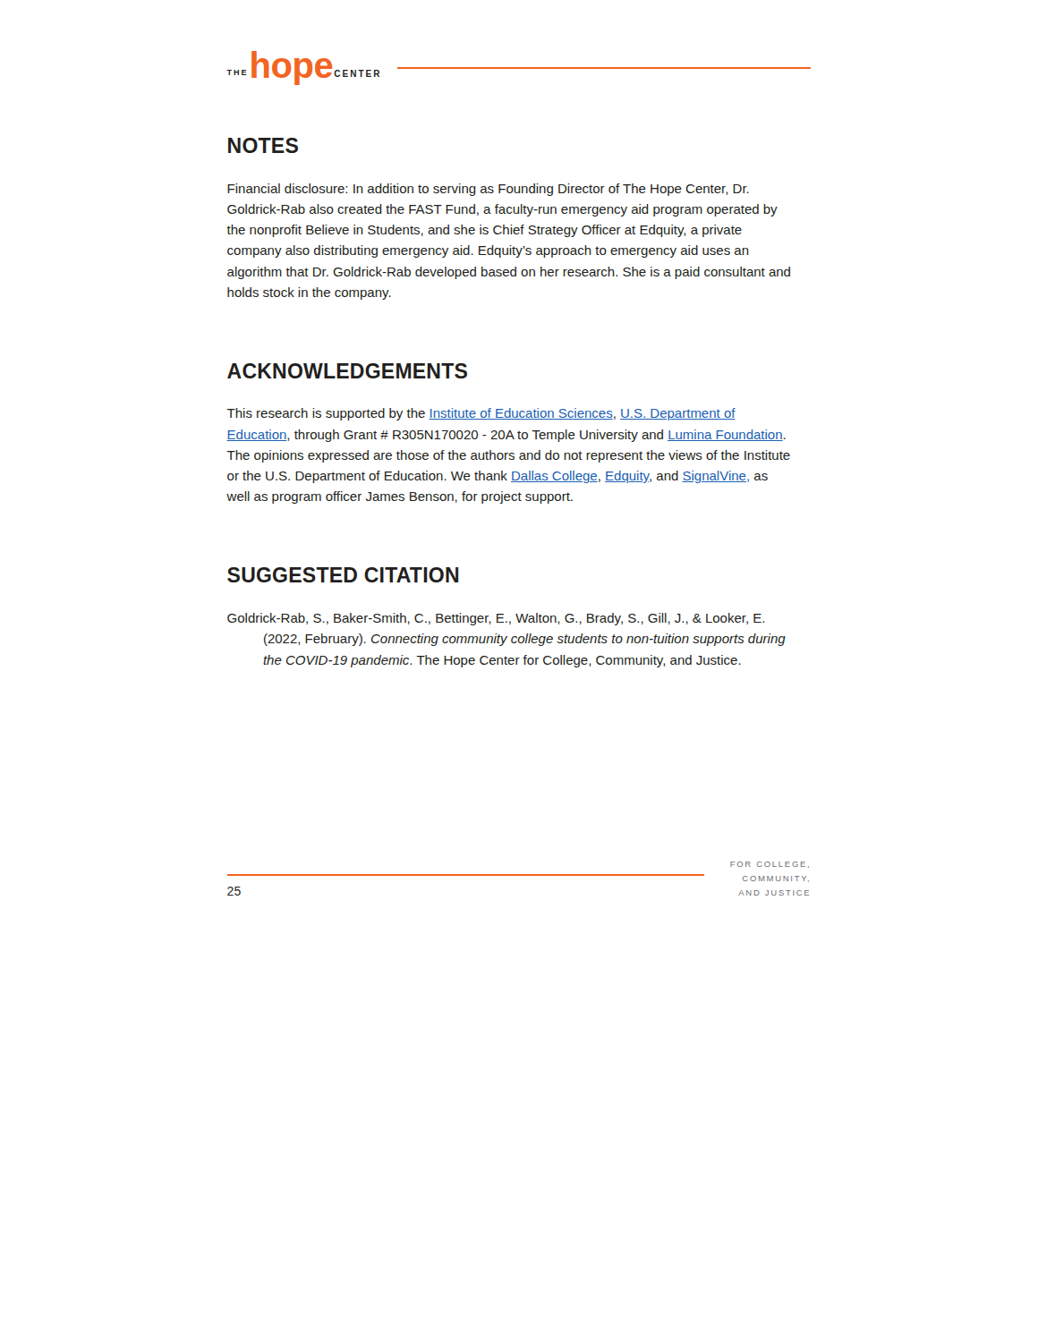The hope Center
NOTES
Financial disclosure: In addition to serving as Founding Director of The Hope Center, Dr. Goldrick-Rab also created the FAST Fund, a faculty-run emergency aid program operated by the nonprofit Believe in Students, and she is Chief Strategy Officer at Edquity, a private company also distributing emergency aid. Edquity’s approach to emergency aid uses an algorithm that Dr. Goldrick-Rab developed based on her research. She is a paid consultant and holds stock in the company.
ACKNOWLEDGEMENTS
This research is supported by the Institute of Education Sciences, U.S. Department of Education, through Grant # R305N170020 - 20A to Temple University and Lumina Foundation. The opinions expressed are those of the authors and do not represent the views of the Institute or the U.S. Department of Education. We thank Dallas College, Edquity, and SignalVine, as well as program officer James Benson, for project support.
SUGGESTED CITATION
Goldrick-Rab, S., Baker-Smith, C., Bettinger, E., Walton, G., Brady, S., Gill, J., & Looker, E. (2022, February). Connecting community college students to non-tuition supports during the COVID-19 pandemic. The Hope Center for College, Community, and Justice.
25
For College,
Community,
and Justice